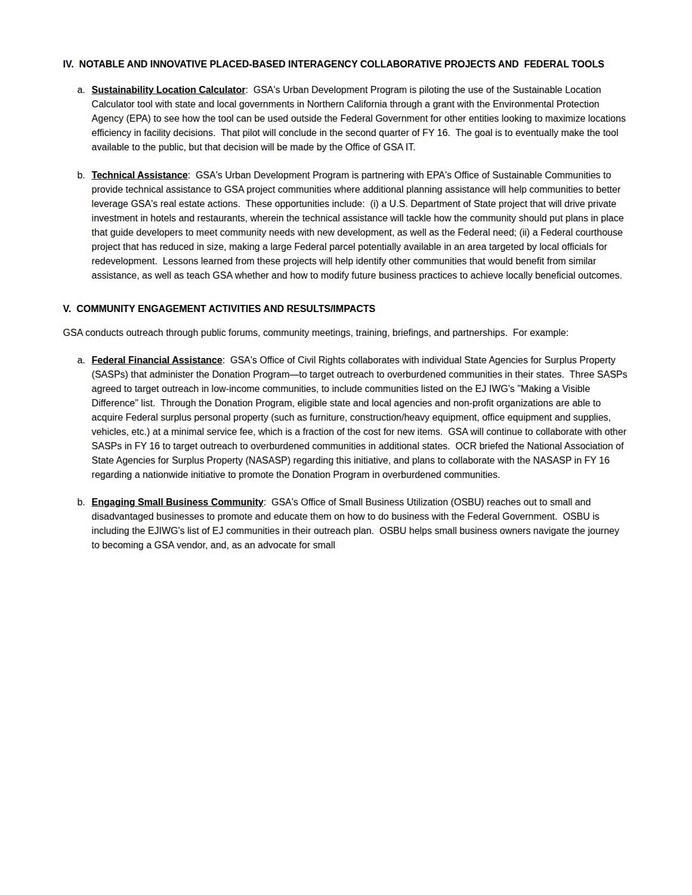IV. Notable and Innovative Placed-Based Interagency Collaborative Projects and Federal Tools
Sustainability Location Calculator: GSA's Urban Development Program is piloting the use of the Sustainable Location Calculator tool with state and local governments in Northern California through a grant with the Environmental Protection Agency (EPA) to see how the tool can be used outside the Federal Government for other entities looking to maximize locations efficiency in facility decisions. That pilot will conclude in the second quarter of FY 16. The goal is to eventually make the tool available to the public, but that decision will be made by the Office of GSA IT.
Technical Assistance: GSA's Urban Development Program is partnering with EPA's Office of Sustainable Communities to provide technical assistance to GSA project communities where additional planning assistance will help communities to better leverage GSA's real estate actions. These opportunities include: (i) a U.S. Department of State project that will drive private investment in hotels and restaurants, wherein the technical assistance will tackle how the community should put plans in place that guide developers to meet community needs with new development, as well as the Federal need; (ii) a Federal courthouse project that has reduced in size, making a large Federal parcel potentially available in an area targeted by local officials for redevelopment. Lessons learned from these projects will help identify other communities that would benefit from similar assistance, as well as teach GSA whether and how to modify future business practices to achieve locally beneficial outcomes.
V. Community Engagement Activities and Results/Impacts
GSA conducts outreach through public forums, community meetings, training, briefings, and partnerships. For example:
Federal Financial Assistance: GSA's Office of Civil Rights collaborates with individual State Agencies for Surplus Property (SASPs) that administer the Donation Program—to target outreach to overburdened communities in their states. Three SASPs agreed to target outreach in low-income communities, to include communities listed on the EJ IWG's "Making a Visible Difference" list. Through the Donation Program, eligible state and local agencies and non-profit organizations are able to acquire Federal surplus personal property (such as furniture, construction/heavy equipment, office equipment and supplies, vehicles, etc.) at a minimal service fee, which is a fraction of the cost for new items. GSA will continue to collaborate with other SASPs in FY 16 to target outreach to overburdened communities in additional states. OCR briefed the National Association of State Agencies for Surplus Property (NASASP) regarding this initiative, and plans to collaborate with the NASASP in FY 16 regarding a nationwide initiative to promote the Donation Program in overburdened communities.
Engaging Small Business Community: GSA's Office of Small Business Utilization (OSBU) reaches out to small and disadvantaged businesses to promote and educate them on how to do business with the Federal Government. OSBU is including the EJIWG's list of EJ communities in their outreach plan. OSBU helps small business owners navigate the journey to becoming a GSA vendor, and, as an advocate for small